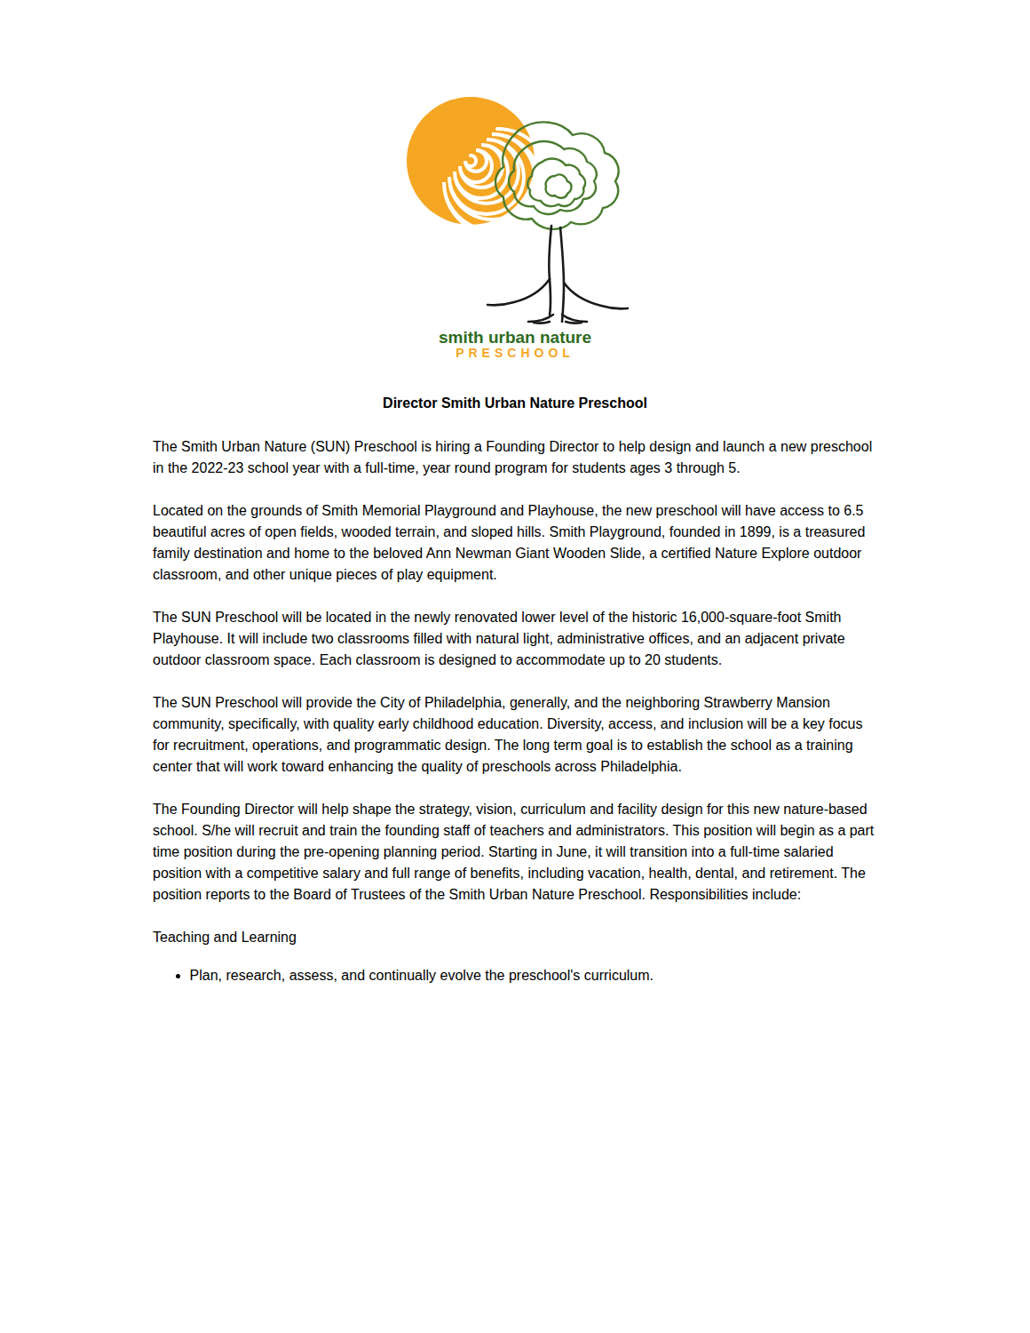smith urban nature PRESCHOOL
Director Smith Urban Nature Preschool
The Smith Urban Nature (SUN) Preschool is hiring a Founding Director to help design and launch a new preschool in the 2022-23 school year with a full-time, year round program for students ages 3 through 5.
Located on the grounds of Smith Memorial Playground and Playhouse, the new preschool will have access to 6.5 beautiful acres of open fields, wooded terrain, and sloped hills. Smith Playground, founded in 1899, is a treasured family destination and home to the beloved Ann Newman Giant Wooden Slide, a certified Nature Explore outdoor classroom, and other unique pieces of play equipment.
The SUN Preschool will be located in the newly renovated lower level of the historic 16,000-square-foot Smith Playhouse. It will include two classrooms filled with natural light, administrative offices, and an adjacent private outdoor classroom space. Each classroom is designed to accommodate up to 20 students.
The SUN Preschool will provide the City of Philadelphia, generally, and the neighboring Strawberry Mansion community, specifically, with quality early childhood education. Diversity, access, and inclusion will be a key focus for recruitment, operations, and programmatic design. The long term goal is to establish the school as a training center that will work toward enhancing the quality of preschools across Philadelphia.
The Founding Director will help shape the strategy, vision, curriculum and facility design for this new nature-based school. S/he will recruit and train the founding staff of teachers and administrators. This position will begin as a part time position during the pre-opening planning period. Starting in June, it will transition into a full-time salaried position with a competitive salary and full range of benefits, including vacation, health, dental, and retirement. The position reports to the Board of Trustees of the Smith Urban Nature Preschool. Responsibilities include:
Teaching and Learning
Plan, research, assess, and continually evolve the preschool's curriculum.